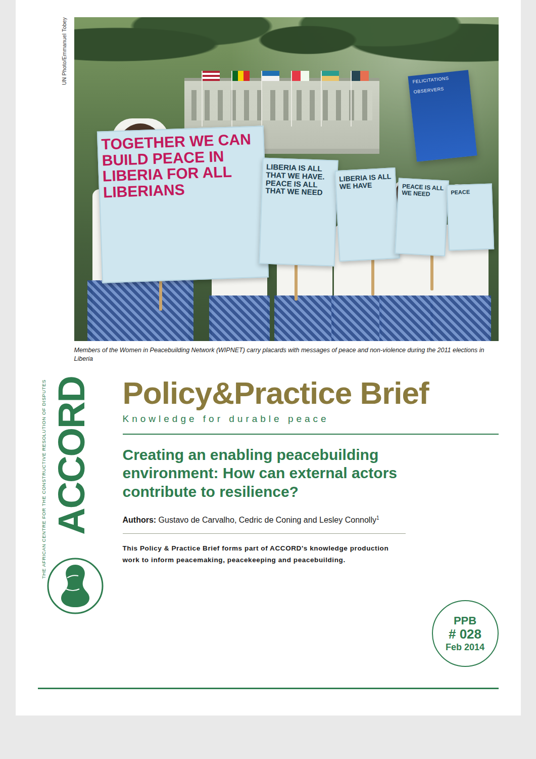UN Photo/Emmanuel Tobey
FELICITATIONS OBSERVERS
Together we can build peace in Liberia for all Liberians
Liberia is all that we have. Peace is all that we need
Liberia is all we have
Peace is all we need
Peace
Members of the Women in Peacebuilding Network (WIPNET) carry placards with messages of peace and non-violence during the 2011 elections in Liberia
The African Centre for the Constructive Resolution of Disputes
ACCORD
Policy&Practice Brief
Knowledge for durable peace
Creating an enabling peacebuilding environment: How can external actors contribute to resilience?
Authors: Gustavo de Carvalho, Cedric de Coning and Lesley Connolly1
This Policy & Practice Brief forms part of ACCORD's knowledge production work to inform peacemaking, peacekeeping and peacebuilding.
PPB
# 028
Feb 2014